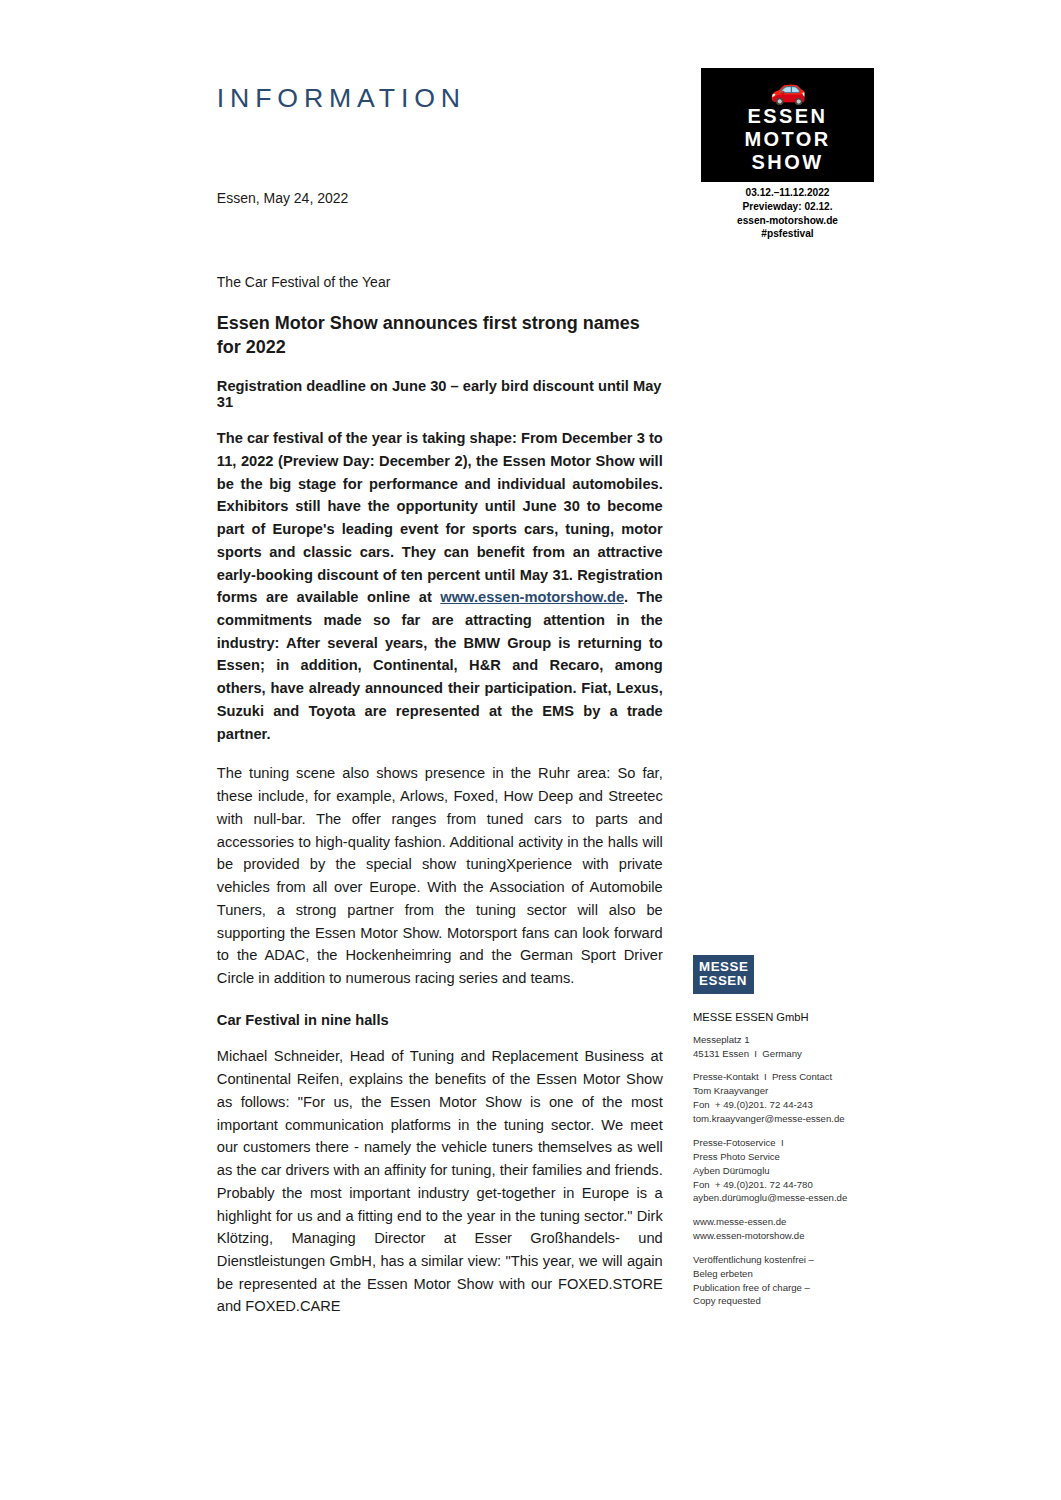INFORMATION
🚗
ESSEN
MOTOR
SHOW
03.12.–11.12.2022
Previewday: 02.12.
essen-motorshow.de
#psfestival
Essen, May 24, 2022
The Car Festival of the Year
Essen Motor Show announces first strong names for 2022
Registration deadline on June 30 – early bird discount until May 31
The car festival of the year is taking shape: From December 3 to 11, 2022 (Preview Day: December 2), the Essen Motor Show will be the big stage for performance and individual automobiles. Exhibitors still have the opportunity until June 30 to become part of Europe's leading event for sports cars, tuning, motor sports and classic cars. They can benefit from an attractive early-booking discount of ten percent until May 31. Registration forms are available online at www.essen-motorshow.de. The commitments made so far are attracting attention in the industry: After several years, the BMW Group is returning to Essen; in addition, Continental, H&R and Recaro, among others, have already announced their participation. Fiat, Lexus, Suzuki and Toyota are represented at the EMS by a trade partner.
The tuning scene also shows presence in the Ruhr area: So far, these include, for example, Arlows, Foxed, How Deep and Streetec with null-bar. The offer ranges from tuned cars to parts and accessories to high-quality fashion. Additional activity in the halls will be provided by the special show tuningXperience with private vehicles from all over Europe. With the Association of Automobile Tuners, a strong partner from the tuning sector will also be supporting the Essen Motor Show. Motorsport fans can look forward to the ADAC, the Hockenheimring and the German Sport Driver Circle in addition to numerous racing series and teams.
Car Festival in nine halls
Michael Schneider, Head of Tuning and Replacement Business at Continental Reifen, explains the benefits of the Essen Motor Show as follows: "For us, the Essen Motor Show is one of the most important communication platforms in the tuning sector. We meet our customers there - namely the vehicle tuners themselves as well as the car drivers with an affinity for tuning, their families and friends. Probably the most important industry get-together in Europe is a highlight for us and a fitting end to the year in the tuning sector." Dirk Klötzing, Managing Director at Esser Großhandels- und Dienstleistungen GmbH, has a similar view: "This year, we will again be represented at the Essen Motor Show with our FOXED.STORE and FOXED.CARE
MESSE
ESSEN
MESSE ESSEN GmbH
Messeplatz 1
45131 Essen I Germany
Presse-Kontakt I Press Contact
Tom Kraayvanger
Fon + 49.(0)201. 72 44-243
tom.kraayvanger@messe-essen.de
Presse-Fotoservice I
Press Photo Service
Ayben Dürümoglu
Fon + 49.(0)201. 72 44-780
ayben.dürümoglu@messe-essen.de
www.messe-essen.de
www.essen-motorshow.de
Veröffentlichung kostenfrei –
Beleg erbeten
Publication free of charge –
Copy requested